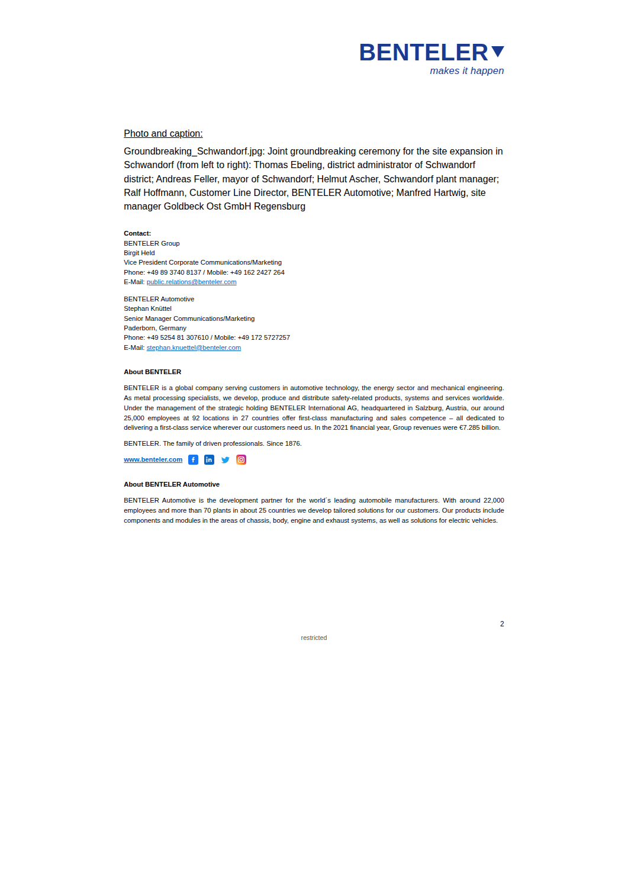BENTELER
makes it happen
Photo and caption:
Groundbreaking_Schwandorf.jpg: Joint groundbreaking ceremony for the site expansion in Schwandorf (from left to right): Thomas Ebeling, district administrator of Schwandorf district; Andreas Feller, mayor of Schwandorf; Helmut Ascher, Schwandorf plant manager; Ralf Hoffmann, Customer Line Director, BENTELER Automotive; Manfred Hartwig, site manager Goldbeck Ost GmbH Regensburg
Contact:
BENTELER Group
Birgit Held
Vice President Corporate Communications/Marketing
Phone: +49 89 3740 8137 / Mobile: +49 162 2427 264
E-Mail: public.relations@benteler.com
BENTELER Automotive
Stephan Knüttel
Senior Manager Communications/Marketing
Paderborn, Germany
Phone: +49 5254 81 307610 / Mobile: +49 172 5727257
E-Mail: stephan.knuettel@benteler.com
About BENTELER
BENTELER is a global company serving customers in automotive technology, the energy sector and mechanical engineering. As metal processing specialists, we develop, produce and distribute safety-related products, systems and services worldwide. Under the management of the strategic holding BENTELER International AG, headquartered in Salzburg, Austria, our around 25,000 employees at 92 locations in 27 countries offer first-class manufacturing and sales competence – all dedicated to delivering a first-class service wherever our customers need us. In the 2021 financial year, Group revenues were €7.285 billion.
BENTELER. The family of driven professionals. Since 1876.
www.benteler.com
About BENTELER Automotive
BENTELER Automotive is the development partner for the world´s leading automobile manufacturers. With around 22,000 employees and more than 70 plants in about 25 countries we develop tailored solutions for our customers. Our products include components and modules in the areas of chassis, body, engine and exhaust systems, as well as solutions for electric vehicles.
2
restricted